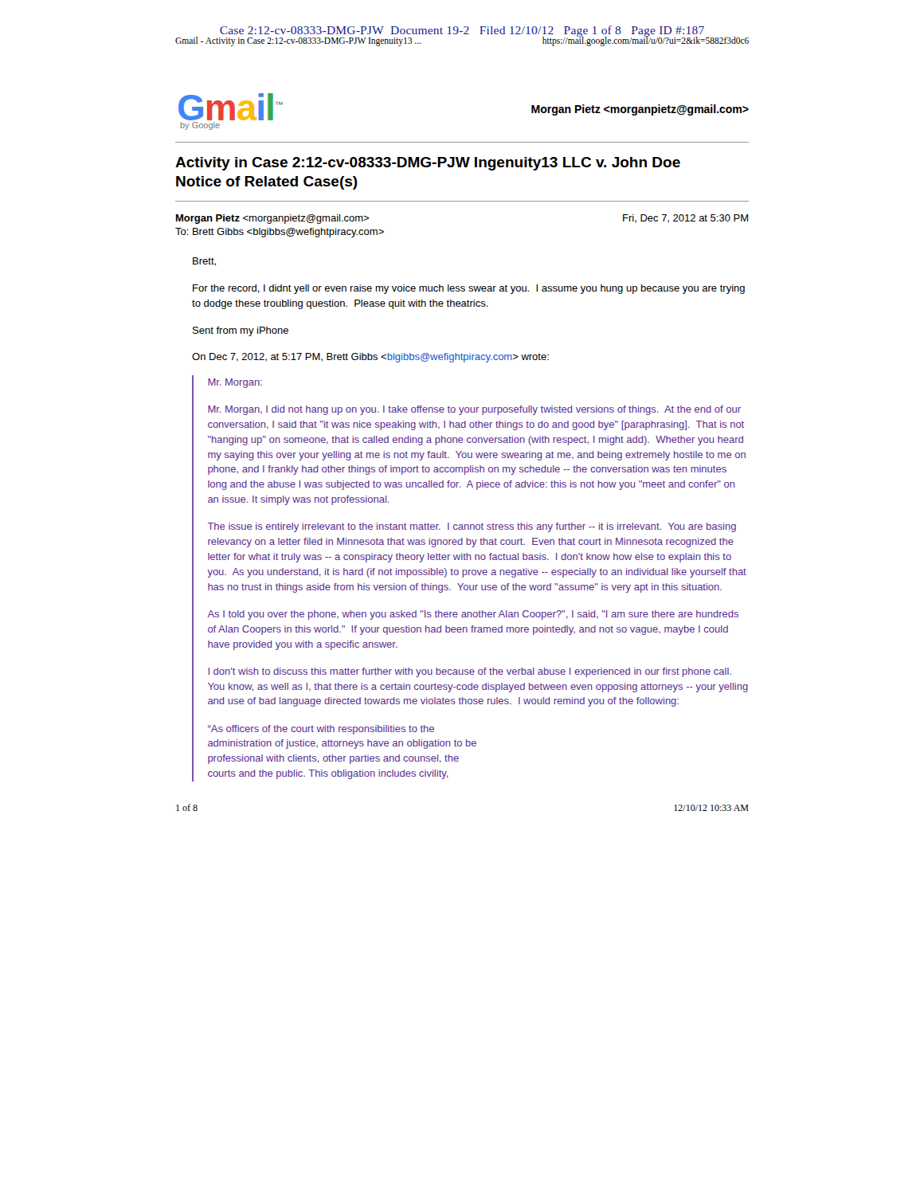Case 2:12-cv-08333-DMG-PJW Document 19-2 Filed 12/10/12 Page 1 of 8 Page ID #:187
Gmail - Activity in Case 2:12-cv-08333-DMG-PJW Ingenuity13 ...
https://mail.google.com/mail/u/0/?ui=2&ik=5882f3d0c6&view...
Gmail™ by Google
Morgan Pietz <morganpietz@gmail.com>
Activity in Case 2:12-cv-08333-DMG-PJW Ingenuity13 LLC v. John Doe
Notice of Related Case(s)
Morgan Pietz <morganpietz@gmail.com>
Fri, Dec 7, 2012 at 5:30 PM
To: Brett Gibbs <blgibbs@wefightpiracy.com>
Brett,
For the record, I didnt yell or even raise my voice much less swear at you. I assume you hung up because you are trying to dodge these troubling question. Please quit with the theatrics.
Sent from my iPhone
On Dec 7, 2012, at 5:17 PM, Brett Gibbs <blgibbs@wefightpiracy.com> wrote:
Mr. Morgan:
Mr. Morgan, I did not hang up on you. I take offense to your purposefully twisted versions of things. At the end of our conversation, I said that "it was nice speaking with, I had other things to do and good bye" [paraphrasing]. That is not "hanging up" on someone, that is called ending a phone conversation (with respect, I might add). Whether you heard my saying this over your yelling at me is not my fault. You were swearing at me, and being extremely hostile to me on phone, and I frankly had other things of import to accomplish on my schedule -- the conversation was ten minutes long and the abuse I was subjected to was uncalled for. A piece of advice: this is not how you "meet and confer" on an issue. It simply was not professional.
The issue is entirely irrelevant to the instant matter. I cannot stress this any further -- it is irrelevant. You are basing relevancy on a letter filed in Minnesota that was ignored by that court. Even that court in Minnesota recognized the letter for what it truly was -- a conspiracy theory letter with no factual basis. I don't know how else to explain this to you. As you understand, it is hard (if not impossible) to prove a negative -- especially to an individual like yourself that has no trust in things aside from his version of things. Your use of the word "assume" is very apt in this situation.
As I told you over the phone, when you asked "Is there another Alan Cooper?", I said, "I am sure there are hundreds of Alan Coopers in this world." If your question had been framed more pointedly, and not so vague, maybe I could have provided you with a specific answer.
I don't wish to discuss this matter further with you because of the verbal abuse I experienced in our first phone call. You know, as well as I, that there is a certain courtesy-code displayed between even opposing attorneys -- your yelling and use of bad language directed towards me violates those rules. I would remind you of the following:
“As officers of the court with responsibilities to the
administration of justice, attorneys have an obligation to be
professional with clients, other parties and counsel, the
courts and the public. This obligation includes civility,
1 of 8
12/10/12 10:33 AM